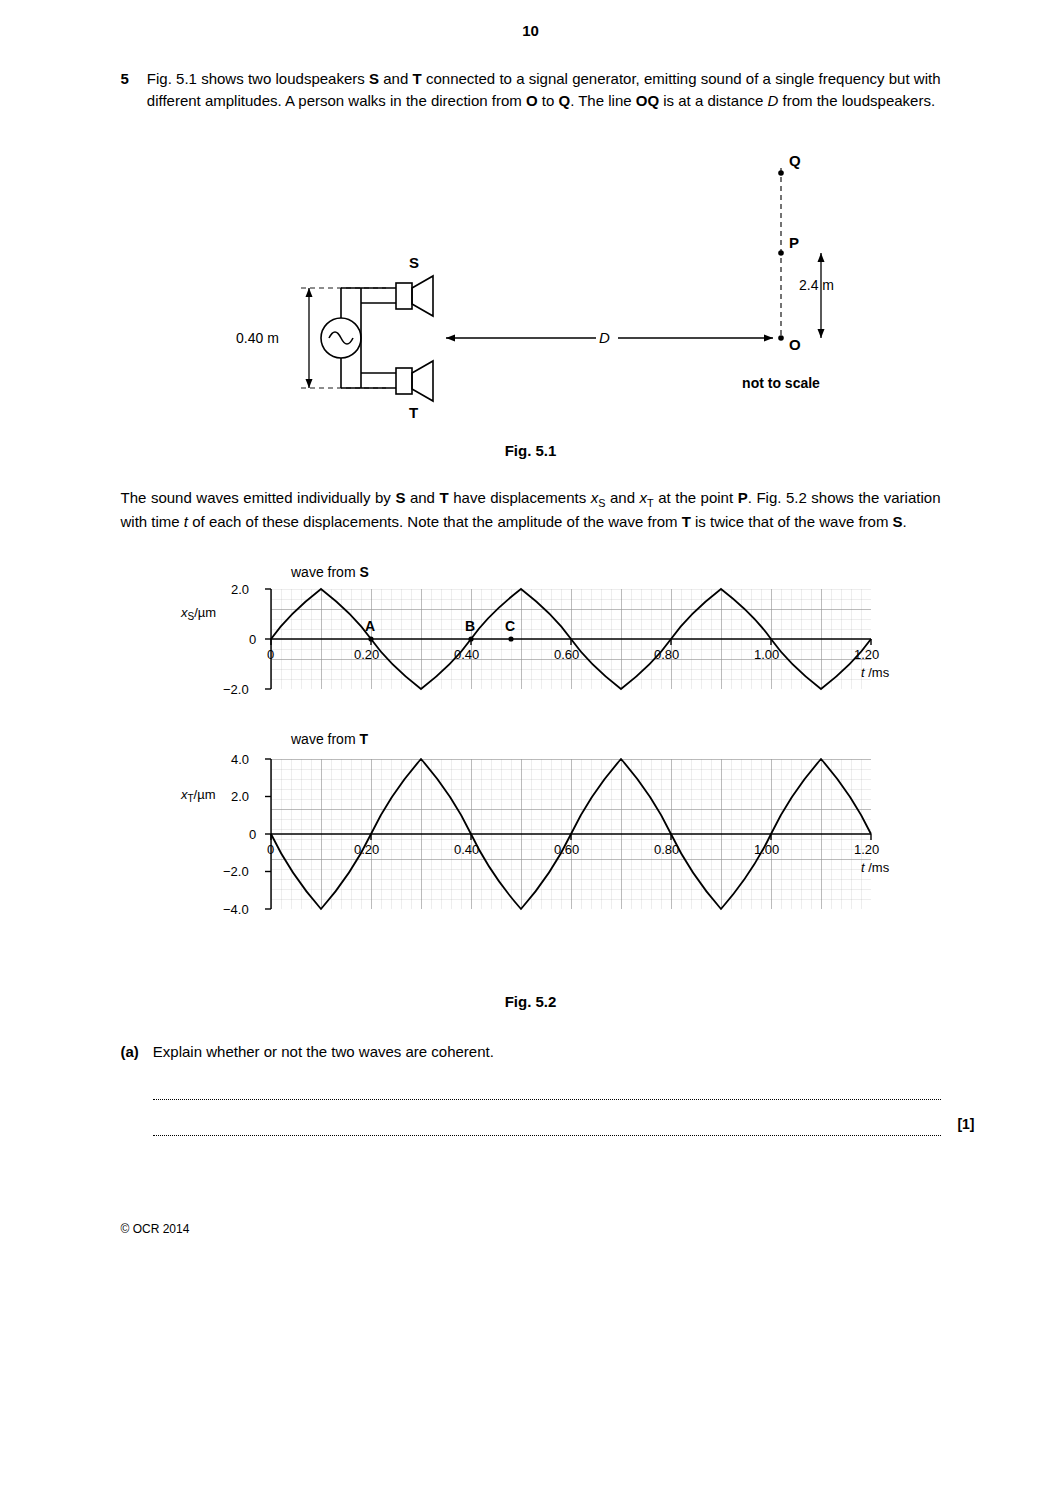10
5
Fig. 5.1 shows two loudspeakers S and T connected to a signal generator, emitting sound of a single frequency but with different amplitudes. A person walks in the direction from O to Q. The line OQ is at a distance D from the loudspeakers.
S T 0.40 m Q P O 2.4 m D not to scale
Fig. 5.1
The sound waves emitted individually by S and T have displacements xS and xT at the point P. Fig. 5.2 shows the variation with time t of each of these displacements. Note that the amplitude of the wave from T is twice that of the wave from S.
wave from S 2.0 0 −2.0 xS/µm 0 0.20 0.40 0.60 0.80 1.00 1.20 t /ms A B C wave from T 4.0 2.0 0 −2.0 −4.0 xT/µm 0 0.20 0.40 0.60 0.80 1.00 1.20 t /ms
Fig. 5.2
(a)
Explain whether or not the two waves are coherent.
[1]
© OCR 2014